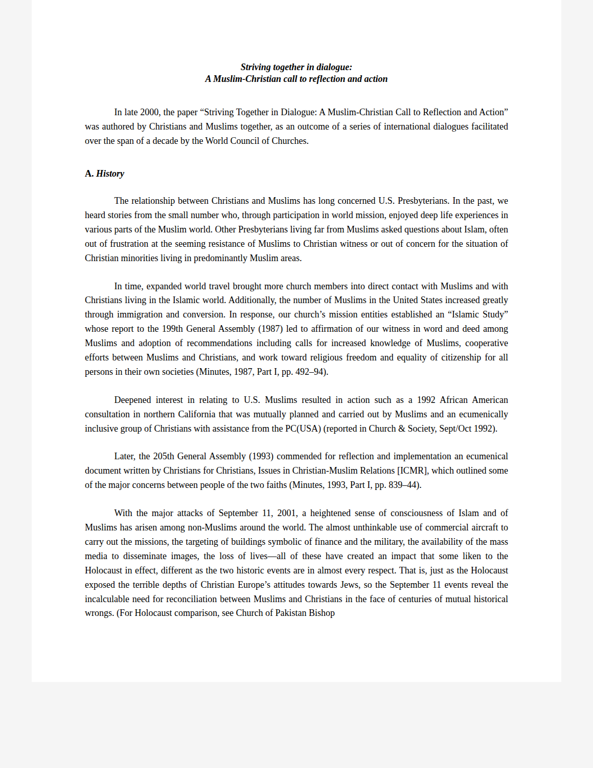Striving together in dialogue:
A Muslim-Christian call to reflection and action
In late 2000, the paper “Striving Together in Dialogue: A Muslim-Christian Call to Reflection and Action” was authored by Christians and Muslims together, as an outcome of a series of international dialogues facilitated over the span of a decade by the World Council of Churches.
A. History
The relationship between Christians and Muslims has long concerned U.S. Presbyterians. In the past, we heard stories from the small number who, through participation in world mission, enjoyed deep life experiences in various parts of the Muslim world. Other Presbyterians living far from Muslims asked questions about Islam, often out of frustration at the seeming resistance of Muslims to Christian witness or out of concern for the situation of Christian minorities living in predominantly Muslim areas.
In time, expanded world travel brought more church members into direct contact with Muslims and with Christians living in the Islamic world. Additionally, the number of Muslims in the United States increased greatly through immigration and conversion. In response, our church’s mission entities established an “Islamic Study” whose report to the 199th General Assembly (1987) led to affirmation of our witness in word and deed among Muslims and adoption of recommendations including calls for increased knowledge of Muslims, cooperative efforts between Muslims and Christians, and work toward religious freedom and equality of citizenship for all persons in their own societies (Minutes, 1987, Part I, pp. 492–94).
Deepened interest in relating to U.S. Muslims resulted in action such as a 1992 African American consultation in northern California that was mutually planned and carried out by Muslims and an ecumenically inclusive group of Christians with assistance from the PC(USA) (reported in Church & Society, Sept/Oct 1992).
Later, the 205th General Assembly (1993) commended for reflection and implementation an ecumenical document written by Christians for Christians, Issues in Christian-Muslim Relations [ICMR], which outlined some of the major concerns between people of the two faiths (Minutes, 1993, Part I, pp. 839–44).
With the major attacks of September 11, 2001, a heightened sense of consciousness of Islam and of Muslims has arisen among non-Muslims around the world. The almost unthinkable use of commercial aircraft to carry out the missions, the targeting of buildings symbolic of finance and the military, the availability of the mass media to disseminate images, the loss of lives—all of these have created an impact that some liken to the Holocaust in effect, different as the two historic events are in almost every respect. That is, just as the Holocaust exposed the terrible depths of Christian Europe’s attitudes towards Jews, so the September 11 events reveal the incalculable need for reconciliation between Muslims and Christians in the face of centuries of mutual historical wrongs. (For Holocaust comparison, see Church of Pakistan Bishop